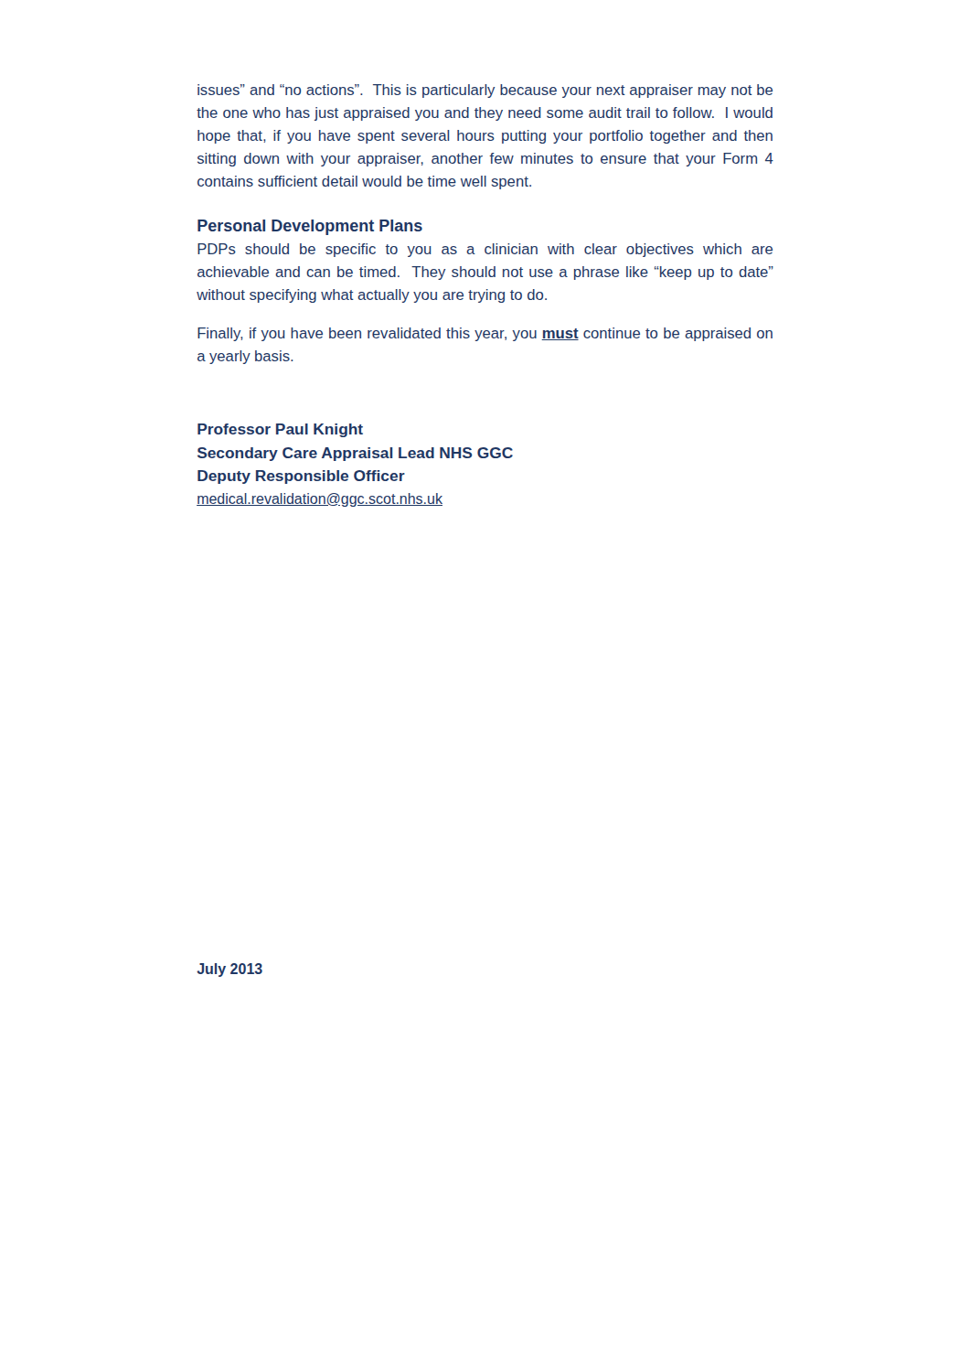issues” and “no actions”. This is particularly because your next appraiser may not be the one who has just appraised you and they need some audit trail to follow. I would hope that, if you have spent several hours putting your portfolio together and then sitting down with your appraiser, another few minutes to ensure that your Form 4 contains sufficient detail would be time well spent.
Personal Development Plans
PDPs should be specific to you as a clinician with clear objectives which are achievable and can be timed. They should not use a phrase like “keep up to date” without specifying what actually you are trying to do.
Finally, if you have been revalidated this year, you must continue to be appraised on a yearly basis.
Professor Paul Knight
Secondary Care Appraisal Lead NHS GGC
Deputy Responsible Officer
medical.revalidation@ggc.scot.nhs.uk
July 2013